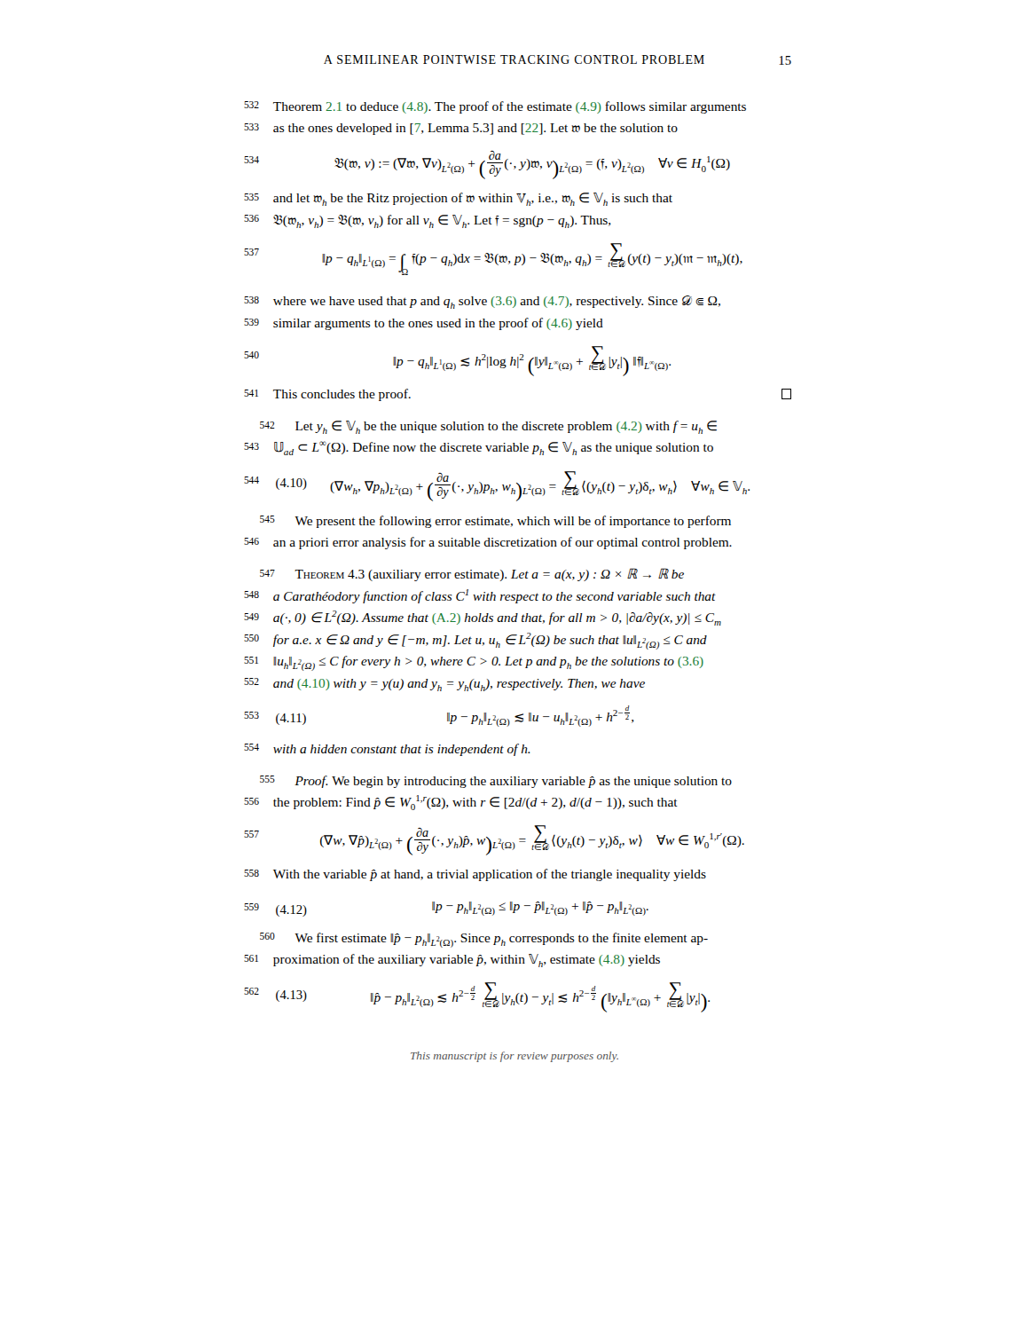A SEMILINEAR POINTWISE TRACKING CONTROL PROBLEM 15
532 Theorem 2.1 to deduce (4.8). The proof of the estimate (4.9) follows similar arguments
533as the ones developed in [7, Lemma 5.3] and [22]. Let 𝔴 be the solution to
534 𝔅(𝔴, v) := (∇𝔴, ∇v)L2(Ω) + (∂a∂y(·, y)𝔴, v)L2(Ω) = (𝔣, v)L2(Ω) ∀v ∈ H01(Ω)
535and let 𝔴h be the Ritz projection of 𝔴 within 𝕍h, i.e., 𝔴h ∈ 𝕍h is such that
536 𝔅(𝔴h, vh) = 𝔅(𝔴, vh) for all vh ∈ 𝕍h. Let 𝔣 = sgn(p − qh). Thus,
537 ‖p − qh‖L1(Ω) = ∫Ω 𝔣(p − qh)dx = 𝔅(𝔴, p) − 𝔅(𝔴h, qh) = ∑t∈𝒟(y(t) − yt)(𝔪 − 𝔪h)(t),
538where we have used that p and qh solve (3.6) and (4.7), respectively. Since 𝒟 ⋐ Ω,
539similar arguments to the ones used in the proof of (4.6) yield
540 ‖p − qh‖L1(Ω) ≲ h2|log h|2 (‖y‖L∞(Ω) + ∑t∈𝒟|yt|) ‖𝔣‖L∞(Ω).
541 This concludes the proof.
542 Let yh ∈ 𝕍h be the unique solution to the discrete problem (4.2) with f = uh ∈
543 𝕌ad ⊂ L∞(Ω). Define now the discrete variable ph ∈ 𝕍h as the unique solution to
544 (4.10) (∇wh, ∇ph)L2(Ω) + (∂a∂y(·, yh)ph, wh)L2(Ω) = ∑t∈𝒟⟨(yh(t) − yt)δt, wh⟩ ∀wh ∈ 𝕍h.
545 We present the following error estimate, which will be of importance to perform
546an a priori error analysis for a suitable discretization of our optimal control problem.
547 Theorem 4.3 (auxiliary error estimate). Let a = a(x, y) : Ω × ℝ → ℝ be
548 a Carathéodory function of class C1 with respect to the second variable such that
549 a(·, 0) ∈ L2(Ω). Assume that (A.2) holds and that, for all m > 0, |∂a/∂y(x, y)| ≤ Cm
550 for a.e. x ∈ Ω and y ∈ [−m, m]. Let u, uh ∈ L2(Ω) be such that ‖u‖L2(Ω) ≤ C and
551‖uh‖L2(Ω) ≤ C for every h > 0, where C > 0. Let p and ph be the solutions to (3.6)
552 and (4.10) with y = y(u) and yh = yh(uh), respectively. Then, we have
553 (4.11) ‖p − ph‖L2(Ω) ≲ ‖u − uh‖L2(Ω) + h2−d 2,
554 with a hidden constant that is independent of h.
555 Proof. We begin by introducing the auxiliary variable p̂ as the unique solution to
556the problem: Find p̂ ∈ W01,r(Ω), with r ∈ [2d/(d + 2), d/(d − 1)), such that
557 (∇w, ∇p̂)L2(Ω) + (∂a∂y(·, yh)p̂, w)L2(Ω) = ∑t∈𝒟⟨(yh(t) − yt)δt, w⟩ ∀w ∈ W01,r′(Ω).
558 With the variable p̂ at hand, a trivial application of the triangle inequality yields
559 (4.12) ‖p − ph‖L2(Ω) ≤ ‖p − p̂‖L2(Ω) + ‖p̂ − ph‖L2(Ω).
560 We first estimate ‖p̂ − ph‖L2(Ω). Since ph corresponds to the finite element ap-
561proximation of the auxiliary variable p̂, within 𝕍h, estimate (4.8) yields
562 (4.13) ‖p̂ − ph‖L2(Ω) ≲ h2−d 2 ∑t∈𝒟|yh(t) − yt| ≲ h2−d 2 (‖yh‖L∞(Ω) + ∑t∈𝒟|yt|).
This manuscript is for review purposes only.